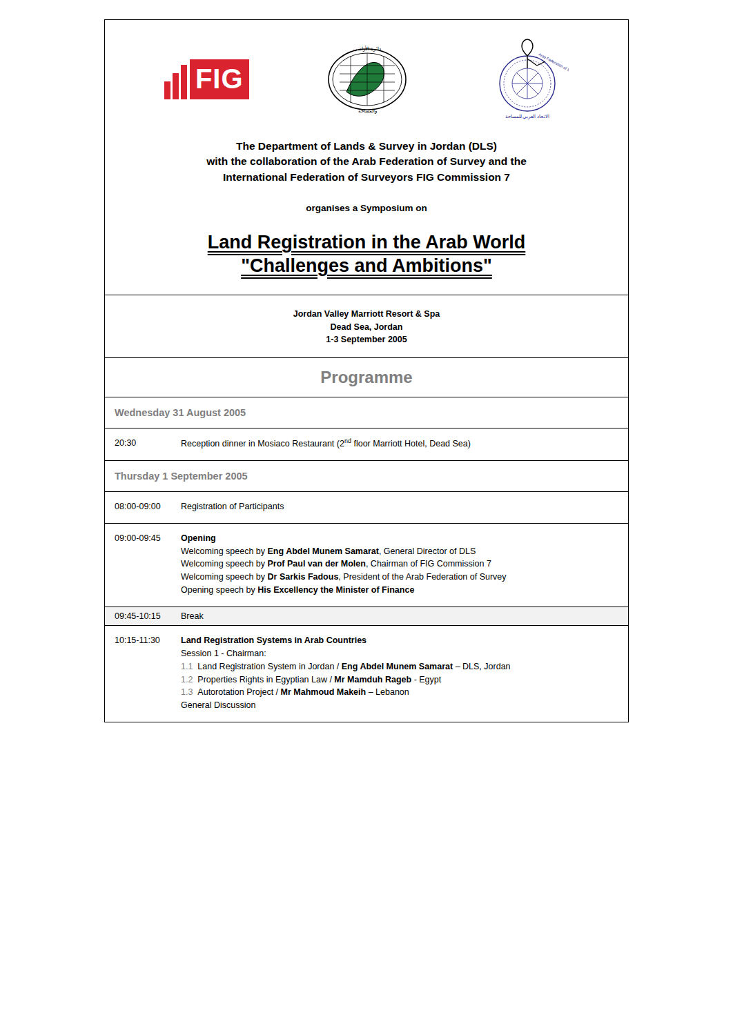FIG
دائرة الأراضي والمساحة
الاتحاد العربي للمساحة Arab Federation of Survey
The Department of Lands & Survey in Jordan (DLS)
with the collaboration of the Arab Federation of Survey and the
International Federation of Surveyors FIG Commission 7
organises a Symposium on
Land Registration in the Arab World
"Challenges and Ambitions"
Jordan Valley Marriott Resort & Spa
Dead Sea, Jordan
1-3 September 2005
Programme
Wednesday 31 August 2005
20:30
Reception dinner in Mosiaco Restaurant (2nd floor Marriott Hotel, Dead Sea)
Thursday 1 September 2005
08:00-09:00
Registration of Participants
09:00-09:45
Opening
Welcoming speech by Eng Abdel Munem Samarat, General Director of DLS
Welcoming speech by Prof Paul van der Molen, Chairman of FIG Commission 7
Welcoming speech by Dr Sarkis Fadous, President of the Arab Federation of Survey
Opening speech by His Excellency the Minister of Finance
09:45-10:15
Break
10:15-11:30
Land Registration Systems in Arab Countries
Session 1 - Chairman:
1.1 Land Registration System in Jordan / Eng Abdel Munem Samarat – DLS, Jordan
1.2 Properties Rights in Egyptian Law / Mr Mamduh Rageb - Egypt
1.3 Autorotation Project / Mr Mahmoud Makeih – Lebanon
General Discussion